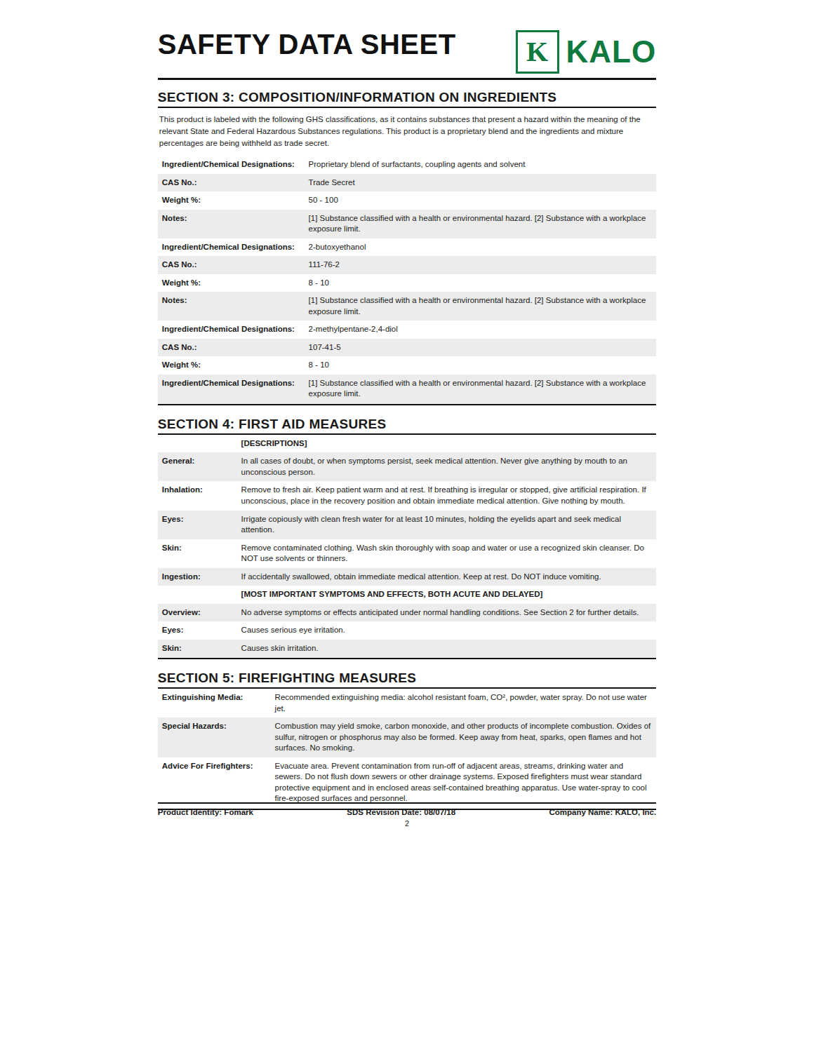SAFETY DATA SHEET
K
KALO
SECTION 3: COMPOSITION/INFORMATION ON INGREDIENTS
This product is labeled with the following GHS classifications, as it contains substances that present a hazard within the meaning of the relevant State and Federal Hazardous Substances regulations. This product is a proprietary blend and the ingredients and mixture percentages are being withheld as trade secret.
| Ingredient/Chemical Designations: | Proprietary blend of surfactants, coupling agents and solvent |
| CAS No.: | Trade Secret |
| Weight %: | 50 - 100 |
| Notes: | [1] Substance classified with a health or environmental hazard. [2] Substance with a workplace exposure limit. |
| Ingredient/Chemical Designations: | 2-butoxyethanol |
| CAS No.: | 111-76-2 |
| Weight %: | 8 - 10 |
| Notes: | [1] Substance classified with a health or environmental hazard. [2] Substance with a workplace exposure limit. |
| Ingredient/Chemical Designations: | 2-methylpentane-2,4-diol |
| CAS No.: | 107-41-5 |
| Weight %: | 8 - 10 |
| Ingredient/Chemical Designations: | [1] Substance classified with a health or environmental hazard. [2] Substance with a workplace exposure limit. |
SECTION 4: FIRST AID MEASURES
| | [DESCRIPTIONS] |
| General: | In all cases of doubt, or when symptoms persist, seek medical attention. Never give anything by mouth to an unconscious person. |
| Inhalation: | Remove to fresh air. Keep patient warm and at rest. If breathing is irregular or stopped, give artificial respiration. If unconscious, place in the recovery position and obtain immediate medical attention. Give nothing by mouth. |
| Eyes: | Irrigate copiously with clean fresh water for at least 10 minutes, holding the eyelids apart and seek medical attention. |
| Skin: | Remove contaminated clothing. Wash skin thoroughly with soap and water or use a recognized skin cleanser. Do NOT use solvents or thinners. |
| Ingestion: | If accidentally swallowed, obtain immediate medical attention. Keep at rest. Do NOT induce vomiting. |
| | [MOST IMPORTANT SYMPTOMS AND EFFECTS, BOTH ACUTE AND DELAYED] |
| Overview: | No adverse symptoms or effects anticipated under normal handling conditions. See Section 2 for further details. |
| Eyes: | Causes serious eye irritation. |
| Skin: | Causes skin irritation. |
SECTION 5: FIREFIGHTING MEASURES
| Extinguishing Media: | Recommended extinguishing media: alcohol resistant foam, CO², powder, water spray. Do not use water jet. |
| Special Hazards: | Combustion may yield smoke, carbon monoxide, and other products of incomplete combustion. Oxides of sulfur, nitrogen or phosphorus may also be formed. Keep away from heat, sparks, open flames and hot surfaces. No smoking. |
| Advice For Firefighters: | Evacuate area. Prevent contamination from run-off of adjacent areas, streams, drinking water and sewers. Do not flush down sewers or other drainage systems. Exposed firefighters must wear standard protective equipment and in enclosed areas self-contained breathing apparatus. Use water-spray to cool fire-exposed surfaces and personnel. |
Product Identity: Fomark
SDS Revision Date: 08/07/18
Company Name: KALO, Inc.
2